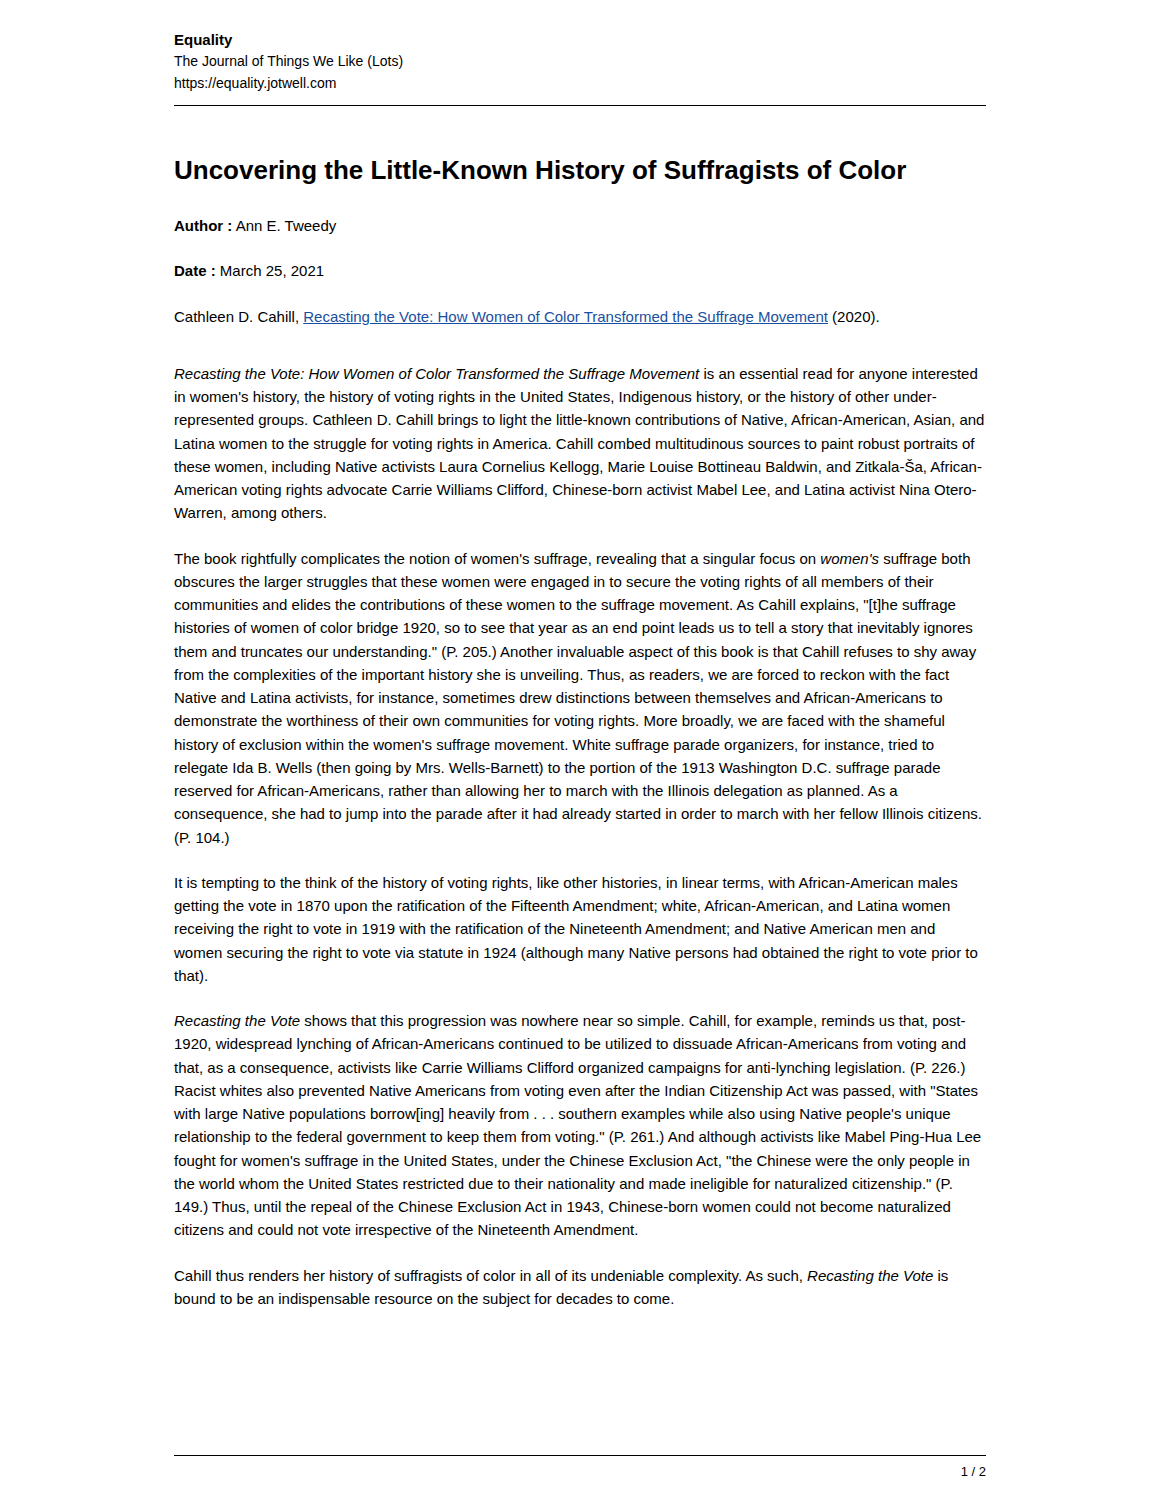Equality
The Journal of Things We Like (Lots)
https://equality.jotwell.com
Uncovering the Little-Known History of Suffragists of Color
Author : Ann E. Tweedy
Date : March 25, 2021
Cathleen D. Cahill, Recasting the Vote: How Women of Color Transformed the Suffrage Movement (2020).
Recasting the Vote: How Women of Color Transformed the Suffrage Movement is an essential read for anyone interested in women's history, the history of voting rights in the United States, Indigenous history, or the history of other under-represented groups. Cathleen D. Cahill brings to light the little-known contributions of Native, African-American, Asian, and Latina women to the struggle for voting rights in America. Cahill combed multitudinous sources to paint robust portraits of these women, including Native activists Laura Cornelius Kellogg, Marie Louise Bottineau Baldwin, and Zitkala-Ša, African-American voting rights advocate Carrie Williams Clifford, Chinese-born activist Mabel Lee, and Latina activist Nina Otero-Warren, among others.
The book rightfully complicates the notion of women's suffrage, revealing that a singular focus on women's suffrage both obscures the larger struggles that these women were engaged in to secure the voting rights of all members of their communities and elides the contributions of these women to the suffrage movement. As Cahill explains, "[t]he suffrage histories of women of color bridge 1920, so to see that year as an end point leads us to tell a story that inevitably ignores them and truncates our understanding." (P. 205.) Another invaluable aspect of this book is that Cahill refuses to shy away from the complexities of the important history she is unveiling. Thus, as readers, we are forced to reckon with the fact Native and Latina activists, for instance, sometimes drew distinctions between themselves and African-Americans to demonstrate the worthiness of their own communities for voting rights. More broadly, we are faced with the shameful history of exclusion within the women's suffrage movement. White suffrage parade organizers, for instance, tried to relegate Ida B. Wells (then going by Mrs. Wells-Barnett) to the portion of the 1913 Washington D.C. suffrage parade reserved for African-Americans, rather than allowing her to march with the Illinois delegation as planned. As a consequence, she had to jump into the parade after it had already started in order to march with her fellow Illinois citizens. (P. 104.)
It is tempting to the think of the history of voting rights, like other histories, in linear terms, with African-American males getting the vote in 1870 upon the ratification of the Fifteenth Amendment; white, African-American, and Latina women receiving the right to vote in 1919 with the ratification of the Nineteenth Amendment; and Native American men and women securing the right to vote via statute in 1924 (although many Native persons had obtained the right to vote prior to that).
Recasting the Vote shows that this progression was nowhere near so simple. Cahill, for example, reminds us that, post-1920, widespread lynching of African-Americans continued to be utilized to dissuade African-Americans from voting and that, as a consequence, activists like Carrie Williams Clifford organized campaigns for anti-lynching legislation. (P. 226.) Racist whites also prevented Native Americans from voting even after the Indian Citizenship Act was passed, with "States with large Native populations borrow[ing] heavily from . . . southern examples while also using Native people's unique relationship to the federal government to keep them from voting." (P. 261.) And although activists like Mabel Ping-Hua Lee fought for women's suffrage in the United States, under the Chinese Exclusion Act, "the Chinese were the only people in the world whom the United States restricted due to their nationality and made ineligible for naturalized citizenship." (P. 149.) Thus, until the repeal of the Chinese Exclusion Act in 1943, Chinese-born women could not become naturalized citizens and could not vote irrespective of the Nineteenth Amendment.
Cahill thus renders her history of suffragists of color in all of its undeniable complexity. As such, Recasting the Vote is bound to be an indispensable resource on the subject for decades to come.
1 / 2